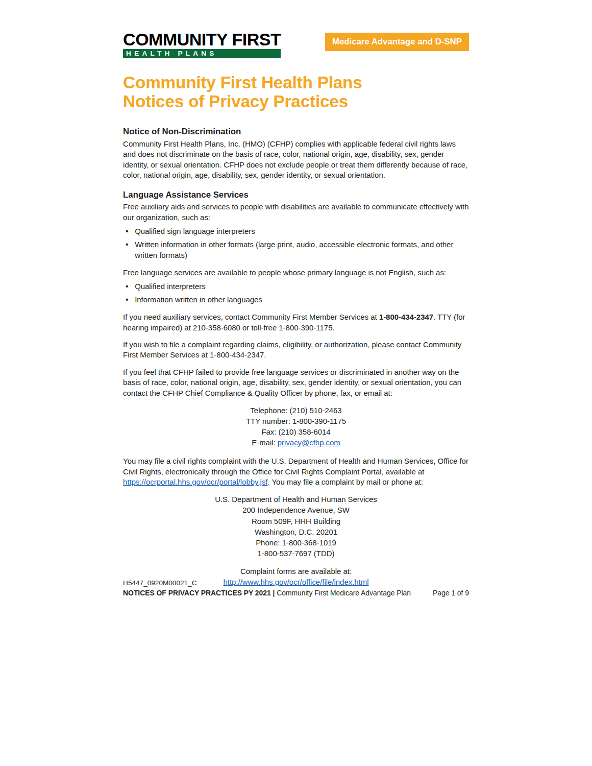COMMUNITY FIRST HEALTH PLANS
Medicare Advantage and D-SNP
Community First Health Plans
Notices of Privacy Practices
Notice of Non-Discrimination
Community First Health Plans, Inc. (HMO) (CFHP) complies with applicable federal civil rights laws and does not discriminate on the basis of race, color, national origin, age, disability, sex, gender identity, or sexual orientation. CFHP does not exclude people or treat them differently because of race, color, national origin, age, disability, sex, gender identity, or sexual orientation.
Language Assistance Services
Free auxiliary aids and services to people with disabilities are available to communicate effectively with our organization, such as:
Qualified sign language interpreters
Written information in other formats (large print, audio, accessible electronic formats, and other written formats)
Free language services are available to people whose primary language is not English, such as:
Qualified interpreters
Information written in other languages
If you need auxiliary services, contact Community First Member Services at 1-800-434-2347. TTY (for hearing impaired) at 210-358-6080 or toll-free 1-800-390-1175.
If you wish to file a complaint regarding claims, eligibility, or authorization, please contact Community First Member Services at 1-800-434-2347.
If you feel that CFHP failed to provide free language services or discriminated in another way on the basis of race, color, national origin, age, disability, sex, gender identity, or sexual orientation, you can contact the CFHP Chief Compliance & Quality Officer by phone, fax, or email at:
Telephone: (210) 510-2463
TTY number: 1-800-390-1175
Fax: (210) 358-6014
E-mail: privacy@cfhp.com
You may file a civil rights complaint with the U.S. Department of Health and Human Services, Office for Civil Rights, electronically through the Office for Civil Rights Complaint Portal, available at https://ocrportal.hhs.gov/ocr/portal/lobby.jsf. You may file a complaint by mail or phone at:
U.S. Department of Health and Human Services
200 Independence Avenue, SW
Room 509F, HHH Building
Washington, D.C. 20201
Phone: 1-800-368-1019
1-800-537-7697 (TDD)
Complaint forms are available at:
http://www.hhs.gov/ocr/office/file/index.html
H5447_0920M00021_C
NOTICES OF PRIVACY PRACTICES PY 2021 | Community First Medicare Advantage Plan
Page 1 of 9